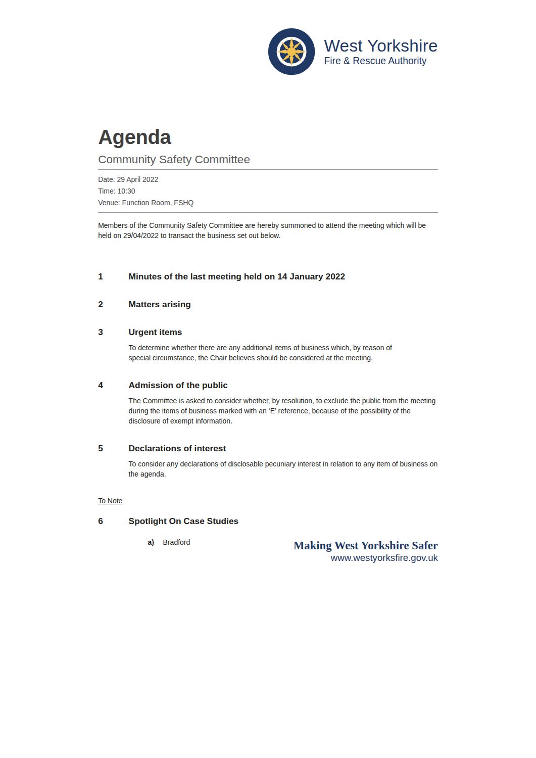West Yorkshire
Fire & Rescue Authority
Agenda
Community Safety Committee
Date: 29 April 2022
Time: 10:30
Venue: Function Room, FSHQ
Members of the Community Safety Committee are hereby summoned to attend the meeting which will be held on 29/04/2022 to transact the business set out below.
1
Minutes of the last meeting held on 14 January 2022
2
Matters arising
3
Urgent items
To determine whether there are any additional items of business which, by reason of special circumstance, the Chair believes should be considered at the meeting.
4
Admission of the public
The Committee is asked to consider whether, by resolution, to exclude the public from the meeting during the items of business marked with an ‘E’ reference, because of the possibility of the disclosure of exempt information.
5
Declarations of interest
To consider any declarations of disclosable pecuniary interest in relation to any item of business on the agenda.
To Note
6
Spotlight On Case Studies
a) Bradford
Making West Yorkshire Safer
www.westyorksfire.gov.uk